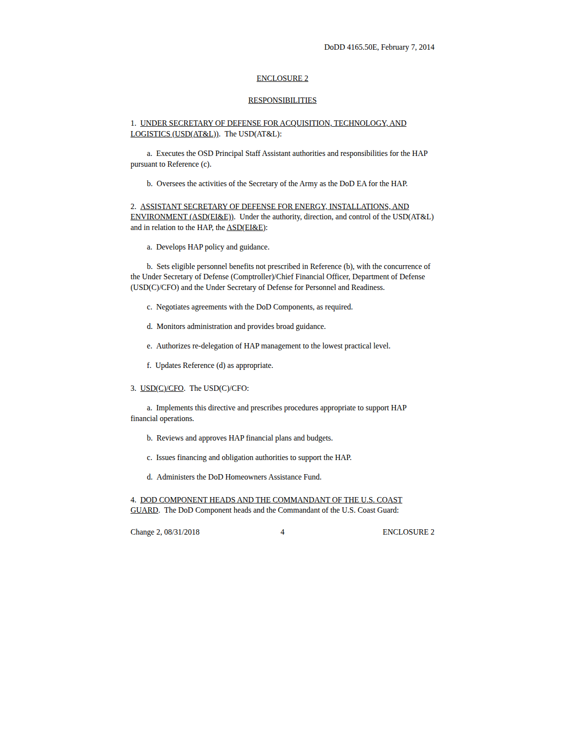DoDD 4165.50E, February 7, 2014
ENCLOSURE 2
RESPONSIBILITIES
1. UNDER SECRETARY OF DEFENSE FOR ACQUISITION, TECHNOLOGY, AND LOGISTICS (USD(AT&L)). The USD(AT&L):
a. Executes the OSD Principal Staff Assistant authorities and responsibilities for the HAP pursuant to Reference (c).
b. Oversees the activities of the Secretary of the Army as the DoD EA for the HAP.
2. ASSISTANT SECRETARY OF DEFENSE FOR ENERGY, INSTALLATIONS, AND ENVIRONMENT (ASD(EI&E)). Under the authority, direction, and control of the USD(AT&L) and in relation to the HAP, the ASD(EI&E):
a. Develops HAP policy and guidance.
b. Sets eligible personnel benefits not prescribed in Reference (b), with the concurrence of the Under Secretary of Defense (Comptroller)/Chief Financial Officer, Department of Defense (USD(C)/CFO) and the Under Secretary of Defense for Personnel and Readiness.
c. Negotiates agreements with the DoD Components, as required.
d. Monitors administration and provides broad guidance.
e. Authorizes re-delegation of HAP management to the lowest practical level.
f. Updates Reference (d) as appropriate.
3. USD(C)/CFO. The USD(C)/CFO:
a. Implements this directive and prescribes procedures appropriate to support HAP financial operations.
b. Reviews and approves HAP financial plans and budgets.
c. Issues financing and obligation authorities to support the HAP.
d. Administers the DoD Homeowners Assistance Fund.
4. DOD COMPONENT HEADS AND THE COMMANDANT OF THE U.S. COAST GUARD. The DoD Component heads and the Commandant of the U.S. Coast Guard:
| Change 2, 08/31/2018 | 4 | ENCLOSURE 2 |